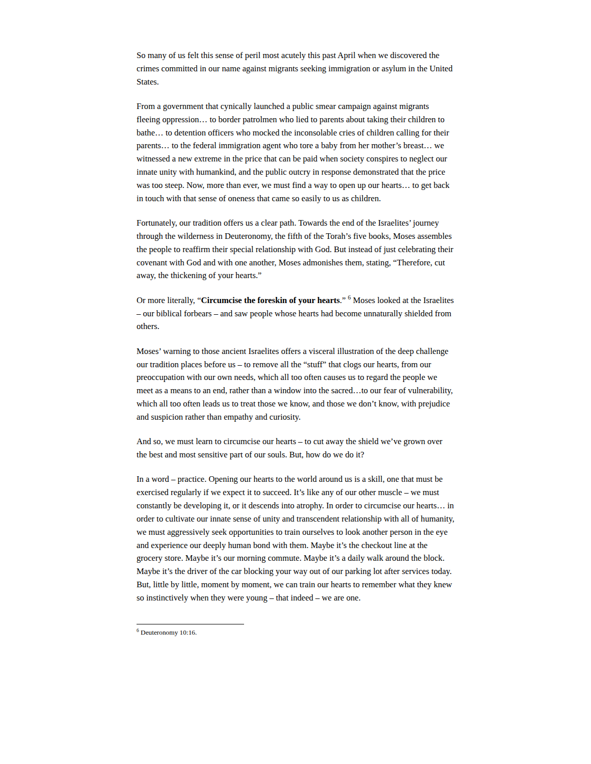So many of us felt this sense of peril most acutely this past April when we discovered the crimes committed in our name against migrants seeking immigration or asylum in the United States.
From a government that cynically launched a public smear campaign against migrants fleeing oppression… to border patrolmen who lied to parents about taking their children to bathe… to detention officers who mocked the inconsolable cries of children calling for their parents… to the federal immigration agent who tore a baby from her mother’s breast… we witnessed a new extreme in the price that can be paid when society conspires to neglect our innate unity with humankind, and the public outcry in response demonstrated that the price was too steep. Now, more than ever, we must find a way to open up our hearts… to get back in touch with that sense of oneness that came so easily to us as children.
Fortunately, our tradition offers us a clear path. Towards the end of the Israelites’ journey through the wilderness in Deuteronomy, the fifth of the Torah’s five books, Moses assembles the people to reaffirm their special relationship with God. But instead of just celebrating their covenant with God and with one another, Moses admonishes them, stating, “Therefore, cut away, the thickening of your hearts.”
Or more literally, “Circumcise the foreskin of your hearts.” 6 Moses looked at the Israelites – our biblical forbears – and saw people whose hearts had become unnaturally shielded from others.
Moses’ warning to those ancient Israelites offers a visceral illustration of the deep challenge our tradition places before us – to remove all the “stuff” that clogs our hearts, from our preoccupation with our own needs, which all too often causes us to regard the people we meet as a means to an end, rather than a window into the sacred…to our fear of vulnerability, which all too often leads us to treat those we know, and those we don’t know, with prejudice and suspicion rather than empathy and curiosity.
And so, we must learn to circumcise our hearts – to cut away the shield we’ve grown over the best and most sensitive part of our souls. But, how do we do it?
In a word – practice. Opening our hearts to the world around us is a skill, one that must be exercised regularly if we expect it to succeed. It’s like any of our other muscle – we must constantly be developing it, or it descends into atrophy. In order to circumcise our hearts… in order to cultivate our innate sense of unity and transcendent relationship with all of humanity, we must aggressively seek opportunities to train ourselves to look another person in the eye and experience our deeply human bond with them. Maybe it’s the checkout line at the grocery store. Maybe it’s our morning commute. Maybe it’s a daily walk around the block. Maybe it’s the driver of the car blocking your way out of our parking lot after services today. But, little by little, moment by moment, we can train our hearts to remember what they knew so instinctively when they were young – that indeed – we are one.
6 Deuteronomy 10:16.